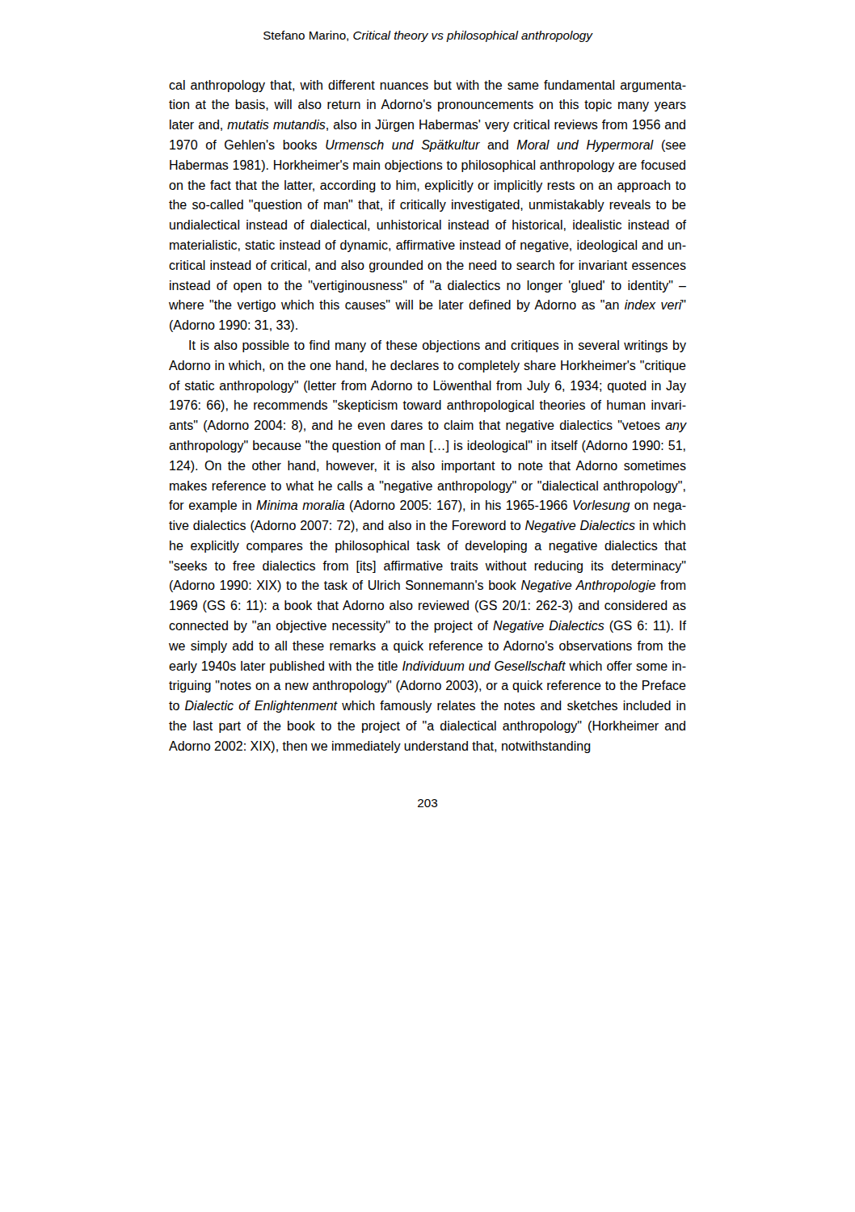Stefano Marino, Critical theory vs philosophical anthropology
cal anthropology that, with different nuances but with the same fundamental argumentation at the basis, will also return in Adorno's pronouncements on this topic many years later and, mutatis mutandis, also in Jürgen Habermas' very critical reviews from 1956 and 1970 of Gehlen's books Urmensch und Spätkultur and Moral und Hypermoral (see Habermas 1981). Horkheimer's main objections to philosophical anthropology are focused on the fact that the latter, according to him, explicitly or implicitly rests on an approach to the so-called "question of man" that, if critically investigated, unmistakably reveals to be undialectical instead of dialectical, unhistorical instead of historical, idealistic instead of materialistic, static instead of dynamic, affirmative instead of negative, ideological and uncritical instead of critical, and also grounded on the need to search for invariant essences instead of open to the "vertiginousness" of "a dialectics no longer 'glued' to identity" – where "the vertigo which this causes" will be later defined by Adorno as "an index veri" (Adorno 1990: 31, 33).
It is also possible to find many of these objections and critiques in several writings by Adorno in which, on the one hand, he declares to completely share Horkheimer's "critique of static anthropology" (letter from Adorno to Löwenthal from July 6, 1934; quoted in Jay 1976: 66), he recommends "skepticism toward anthropological theories of human invariants" (Adorno 2004: 8), and he even dares to claim that negative dialectics "vetoes any anthropology" because "the question of man […] is ideological" in itself (Adorno 1990: 51, 124). On the other hand, however, it is also important to note that Adorno sometimes makes reference to what he calls a "negative anthropology" or "dialectical anthropology", for example in Minima moralia (Adorno 2005: 167), in his 1965-1966 Vorlesung on negative dialectics (Adorno 2007: 72), and also in the Foreword to Negative Dialectics in which he explicitly compares the philosophical task of developing a negative dialectics that "seeks to free dialectics from [its] affirmative traits without reducing its determinacy" (Adorno 1990: XIX) to the task of Ulrich Sonnemann's book Negative Anthropologie from 1969 (GS 6: 11): a book that Adorno also reviewed (GS 20/1: 262-3) and considered as connected by "an objective necessity" to the project of Negative Dialectics (GS 6: 11). If we simply add to all these remarks a quick reference to Adorno's observations from the early 1940s later published with the title Individuum und Gesellschaft which offer some intriguing "notes on a new anthropology" (Adorno 2003), or a quick reference to the Preface to Dialectic of Enlightenment which famously relates the notes and sketches included in the last part of the book to the project of "a dialectical anthropology" (Horkheimer and Adorno 2002: XIX), then we immediately understand that, notwithstanding
203